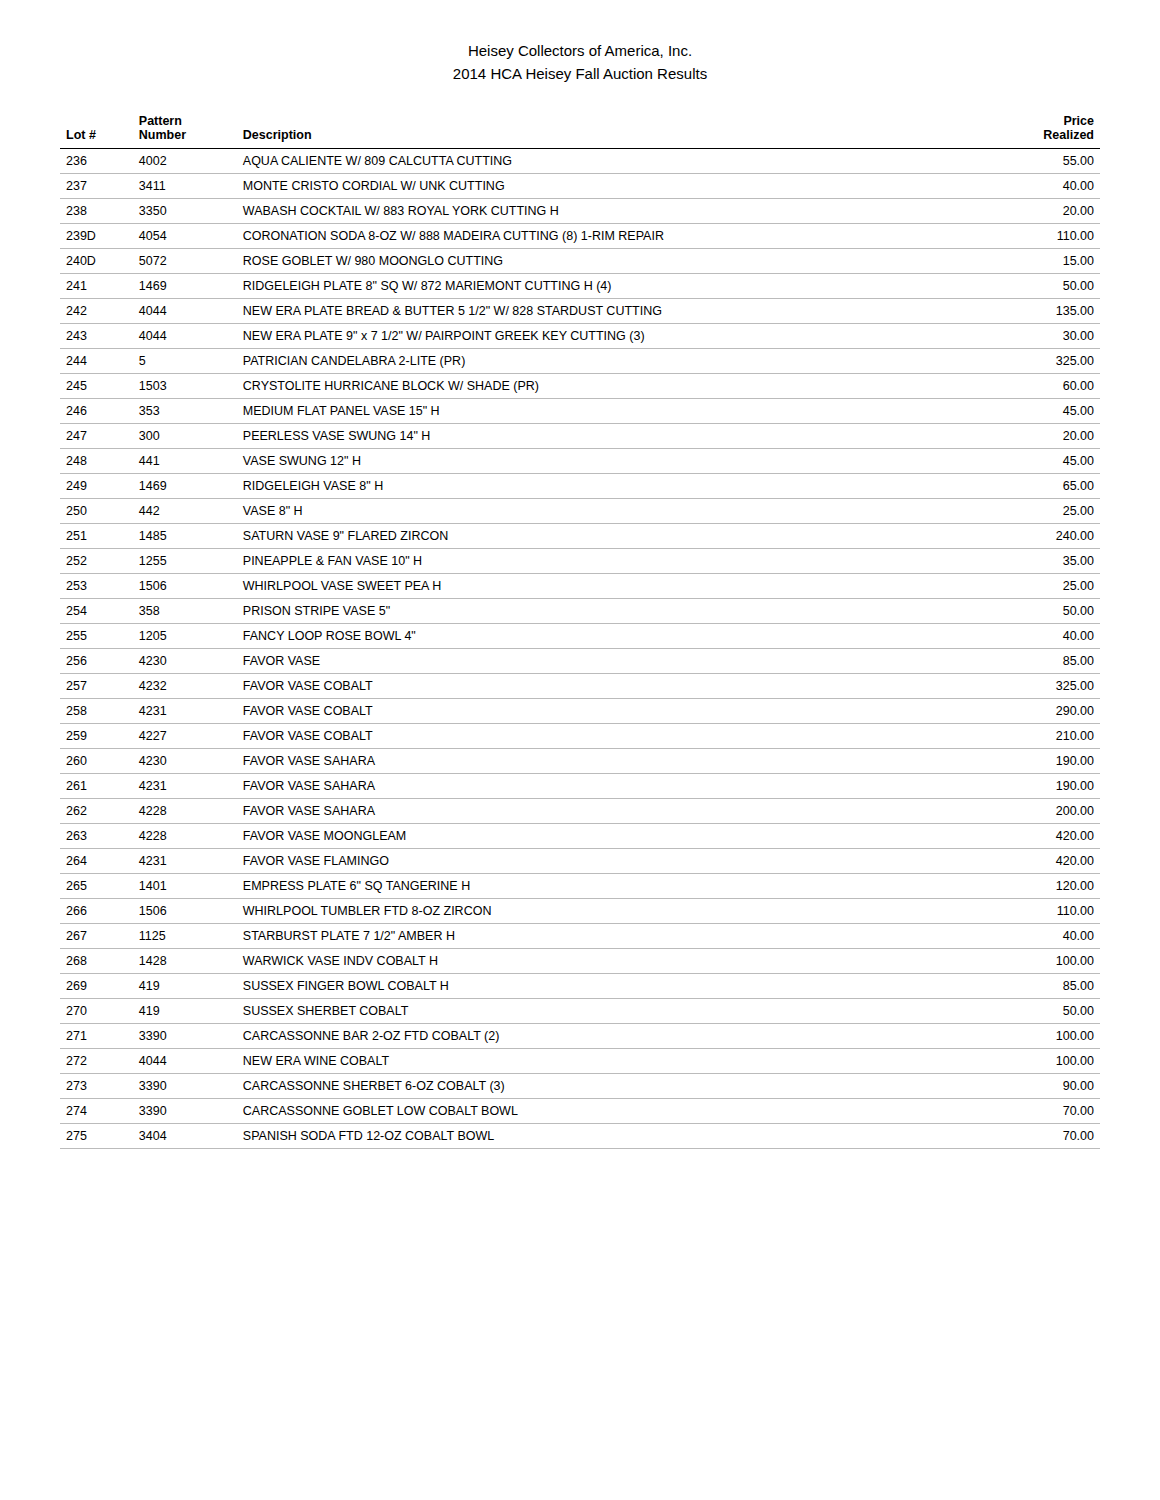Heisey Collectors of America, Inc.
2014 HCA Heisey Fall Auction Results
| Lot # | Pattern Number | Description | Price Realized |
| --- | --- | --- | --- |
| 236 | 4002 | AQUA CALIENTE W/ 809 CALCUTTA CUTTING | 55.00 |
| 237 | 3411 | MONTE CRISTO CORDIAL W/ UNK CUTTING | 40.00 |
| 238 | 3350 | WABASH COCKTAIL W/ 883 ROYAL YORK CUTTING H | 20.00 |
| 239D | 4054 | CORONATION SODA 8-OZ W/ 888 MADEIRA CUTTING (8) 1-RIM REPAIR | 110.00 |
| 240D | 5072 | ROSE GOBLET W/ 980 MOONGLO CUTTING | 15.00 |
| 241 | 1469 | RIDGELEIGH PLATE 8" SQ W/ 872 MARIEMONT CUTTING H (4) | 50.00 |
| 242 | 4044 | NEW ERA PLATE BREAD & BUTTER 5 1/2" W/ 828 STARDUST CUTTING | 135.00 |
| 243 | 4044 | NEW ERA PLATE 9" x 7 1/2" W/ PAIRPOINT GREEK KEY CUTTING (3) | 30.00 |
| 244 | 5 | PATRICIAN CANDELABRA 2-LITE (PR) | 325.00 |
| 245 | 1503 | CRYSTOLITE HURRICANE BLOCK W/ SHADE (PR) | 60.00 |
| 246 | 353 | MEDIUM FLAT PANEL VASE 15" H | 45.00 |
| 247 | 300 | PEERLESS VASE SWUNG 14" H | 20.00 |
| 248 | 441 | VASE SWUNG 12" H | 45.00 |
| 249 | 1469 | RIDGELEIGH VASE 8" H | 65.00 |
| 250 | 442 | VASE 8" H | 25.00 |
| 251 | 1485 | SATURN VASE 9" FLARED ZIRCON | 240.00 |
| 252 | 1255 | PINEAPPLE & FAN VASE 10" H | 35.00 |
| 253 | 1506 | WHIRLPOOL VASE SWEET PEA H | 25.00 |
| 254 | 358 | PRISON STRIPE VASE 5" | 50.00 |
| 255 | 1205 | FANCY LOOP ROSE BOWL 4" | 40.00 |
| 256 | 4230 | FAVOR VASE | 85.00 |
| 257 | 4232 | FAVOR VASE COBALT | 325.00 |
| 258 | 4231 | FAVOR VASE COBALT | 290.00 |
| 259 | 4227 | FAVOR VASE COBALT | 210.00 |
| 260 | 4230 | FAVOR VASE SAHARA | 190.00 |
| 261 | 4231 | FAVOR VASE SAHARA | 190.00 |
| 262 | 4228 | FAVOR VASE SAHARA | 200.00 |
| 263 | 4228 | FAVOR VASE MOONGLEAM | 420.00 |
| 264 | 4231 | FAVOR VASE FLAMINGO | 420.00 |
| 265 | 1401 | EMPRESS PLATE 6" SQ TANGERINE H | 120.00 |
| 266 | 1506 | WHIRLPOOL TUMBLER FTD 8-OZ ZIRCON | 110.00 |
| 267 | 1125 | STARBURST PLATE 7 1/2" AMBER H | 40.00 |
| 268 | 1428 | WARWICK VASE INDV COBALT H | 100.00 |
| 269 | 419 | SUSSEX FINGER BOWL COBALT H | 85.00 |
| 270 | 419 | SUSSEX SHERBET COBALT | 50.00 |
| 271 | 3390 | CARCASSONNE BAR 2-OZ FTD COBALT (2) | 100.00 |
| 272 | 4044 | NEW ERA WINE COBALT | 100.00 |
| 273 | 3390 | CARCASSONNE SHERBET 6-OZ COBALT (3) | 90.00 |
| 274 | 3390 | CARCASSONNE GOBLET LOW COBALT BOWL | 70.00 |
| 275 | 3404 | SPANISH SODA FTD 12-OZ COBALT BOWL | 70.00 |